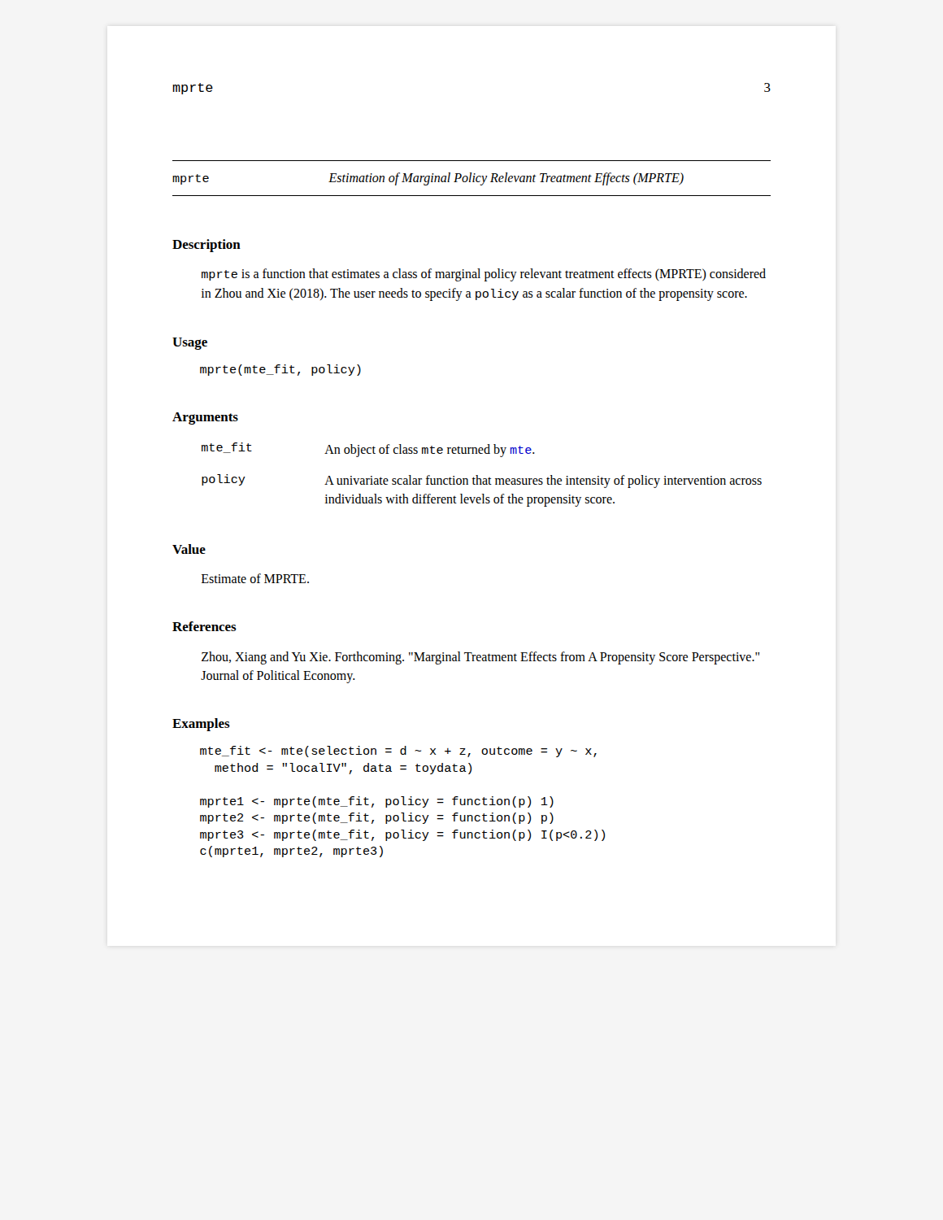mprte 3
mprte Estimation of Marginal Policy Relevant Treatment Effects (MPRTE)
Description
mprte is a function that estimates a class of marginal policy relevant treatment effects (MPRTE) considered in Zhou and Xie (2018). The user needs to specify a policy as a scalar function of the propensity score.
Usage
mprte(mte_fit, policy)
Arguments
mte_fit
An object of class mte returned by mte.
policy
A univariate scalar function that measures the intensity of policy intervention across individuals with different levels of the propensity score.
Value
Estimate of MPRTE.
References
Zhou, Xiang and Yu Xie. Forthcoming. "Marginal Treatment Effects from A Propensity Score Perspective." Journal of Political Economy.
Examples
mte_fit <- mte(selection = d ~ x + z, outcome = y ~ x,
  method = "localIV", data = toydata)

mprte1 <- mprte(mte_fit, policy = function(p) 1)
mprte2 <- mprte(mte_fit, policy = function(p) p)
mprte3 <- mprte(mte_fit, policy = function(p) I(p<0.2))
c(mprte1, mprte2, mprte3)